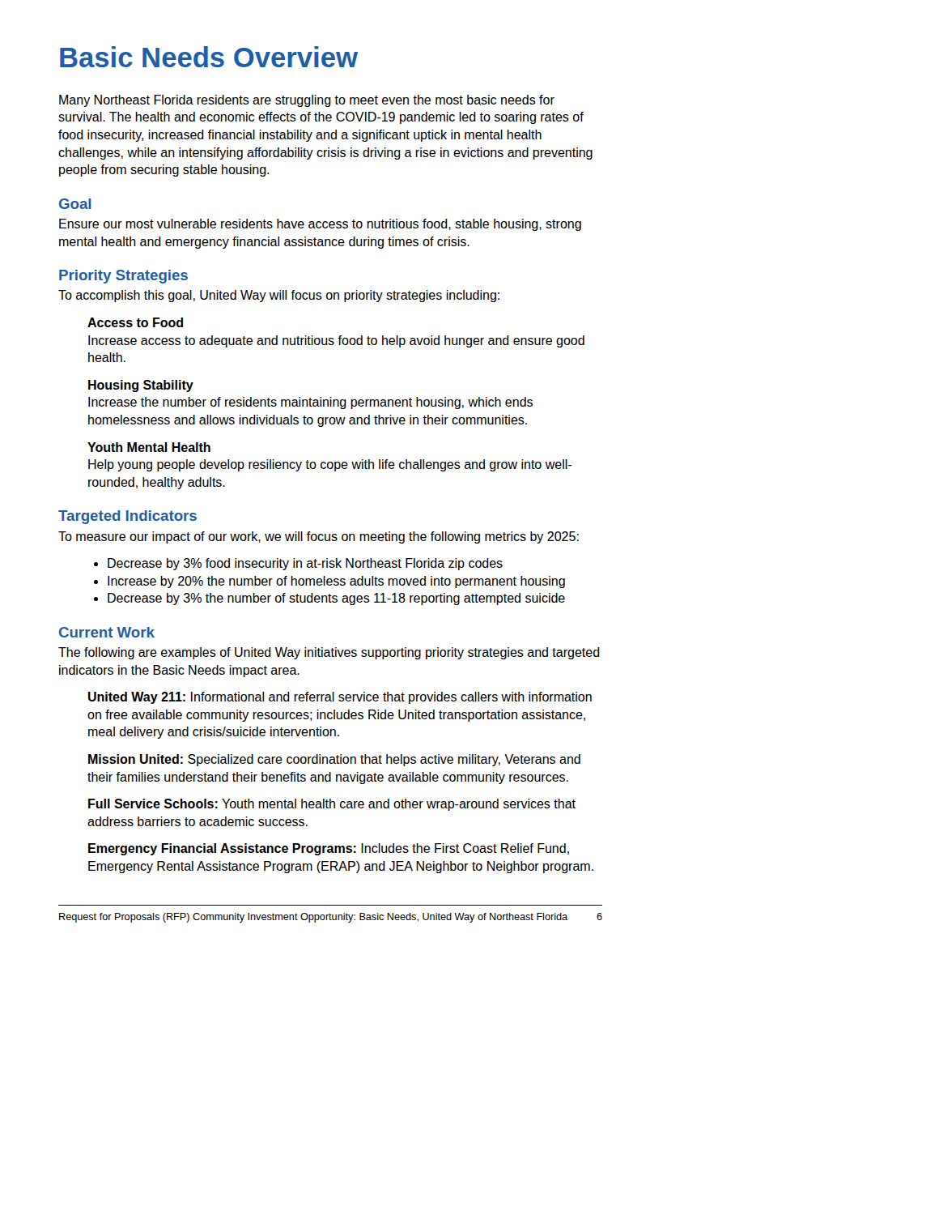Basic Needs Overview
Many Northeast Florida residents are struggling to meet even the most basic needs for survival. The health and economic effects of the COVID-19 pandemic led to soaring rates of food insecurity, increased financial instability and a significant uptick in mental health challenges, while an intensifying affordability crisis is driving a rise in evictions and preventing people from securing stable housing.
Goal
Ensure our most vulnerable residents have access to nutritious food, stable housing, strong mental health and emergency financial assistance during times of crisis.
Priority Strategies
To accomplish this goal, United Way will focus on priority strategies including:
Access to Food
Increase access to adequate and nutritious food to help avoid hunger and ensure good health.
Housing Stability
Increase the number of residents maintaining permanent housing, which ends homelessness and allows individuals to grow and thrive in their communities.
Youth Mental Health
Help young people develop resiliency to cope with life challenges and grow into well-rounded, healthy adults.
Targeted Indicators
To measure our impact of our work, we will focus on meeting the following metrics by 2025:
Decrease by 3% food insecurity in at-risk Northeast Florida zip codes
Increase by 20% the number of homeless adults moved into permanent housing
Decrease by 3% the number of students ages 11-18 reporting attempted suicide
Current Work
The following are examples of United Way initiatives supporting priority strategies and targeted indicators in the Basic Needs impact area.
United Way 211: Informational and referral service that provides callers with information on free available community resources; includes Ride United transportation assistance, meal delivery and crisis/suicide intervention.
Mission United: Specialized care coordination that helps active military, Veterans and their families understand their benefits and navigate available community resources.
Full Service Schools: Youth mental health care and other wrap-around services that address barriers to academic success.
Emergency Financial Assistance Programs: Includes the First Coast Relief Fund, Emergency Rental Assistance Program (ERAP) and JEA Neighbor to Neighbor program.
Request for Proposals (RFP) Community Investment Opportunity: Basic Needs, United Way of Northeast Florida 6